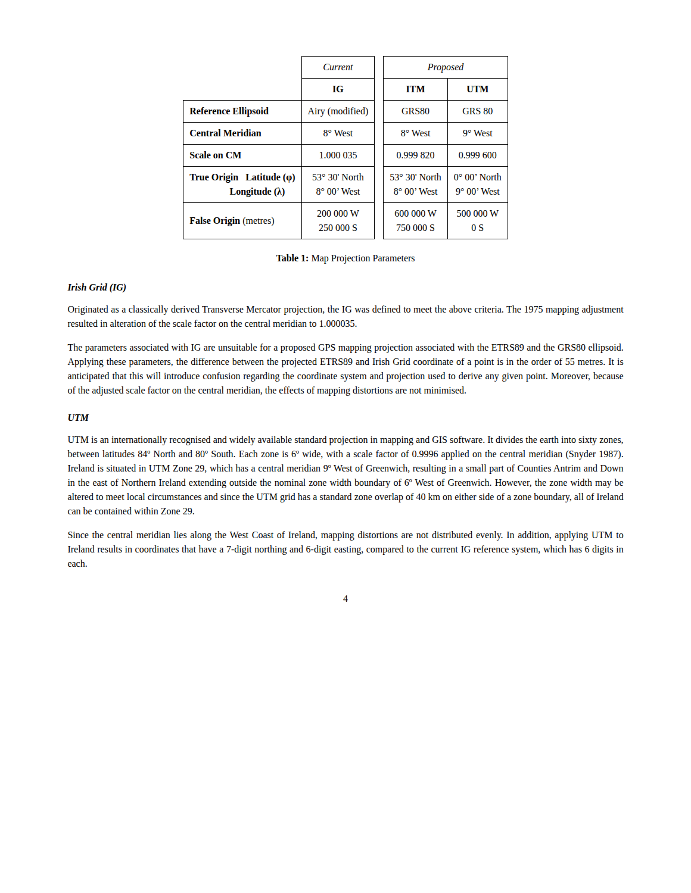| | Current | | Proposed |
| | IG | | ITM | UTM |
| Reference Ellipsoid | Airy (modified) | | GRS80 | GRS 80 |
| Central Meridian | 8° West | | 8° West | 9° West |
| Scale on CM | 1.000 035 | | 0.999 820 | 0.999 600 |
| True Origin Latitude (φ) Longitude (λ) | 53° 30' North 8° 00’ West | | 53° 30' North 8° 00’ West | 0° 00’ North 9° 00’ West |
| False Origin (metres) | 200 000 W 250 000 S | | 600 000 W 750 000 S | 500 000 W 0 S |
Table 1: Map Projection Parameters
Irish Grid (IG)
Originated as a classically derived Transverse Mercator projection, the IG was defined to meet the above criteria. The 1975 mapping adjustment resulted in alteration of the scale factor on the central meridian to 1.000035.
The parameters associated with IG are unsuitable for a proposed GPS mapping projection associated with the ETRS89 and the GRS80 ellipsoid. Applying these parameters, the difference between the projected ETRS89 and Irish Grid coordinate of a point is in the order of 55 metres. It is anticipated that this will introduce confusion regarding the coordinate system and projection used to derive any given point. Moreover, because of the adjusted scale factor on the central meridian, the effects of mapping distortions are not minimised.
UTM
UTM is an internationally recognised and widely available standard projection in mapping and GIS software. It divides the earth into sixty zones, between latitudes 84º North and 80º South. Each zone is 6º wide, with a scale factor of 0.9996 applied on the central meridian (Snyder 1987). Ireland is situated in UTM Zone 29, which has a central meridian 9º West of Greenwich, resulting in a small part of Counties Antrim and Down in the east of Northern Ireland extending outside the nominal zone width boundary of 6º West of Greenwich. However, the zone width may be altered to meet local circumstances and since the UTM grid has a standard zone overlap of 40 km on either side of a zone boundary, all of Ireland can be contained within Zone 29.
Since the central meridian lies along the West Coast of Ireland, mapping distortions are not distributed evenly. In addition, applying UTM to Ireland results in coordinates that have a 7-digit northing and 6-digit easting, compared to the current IG reference system, which has 6 digits in each.
4